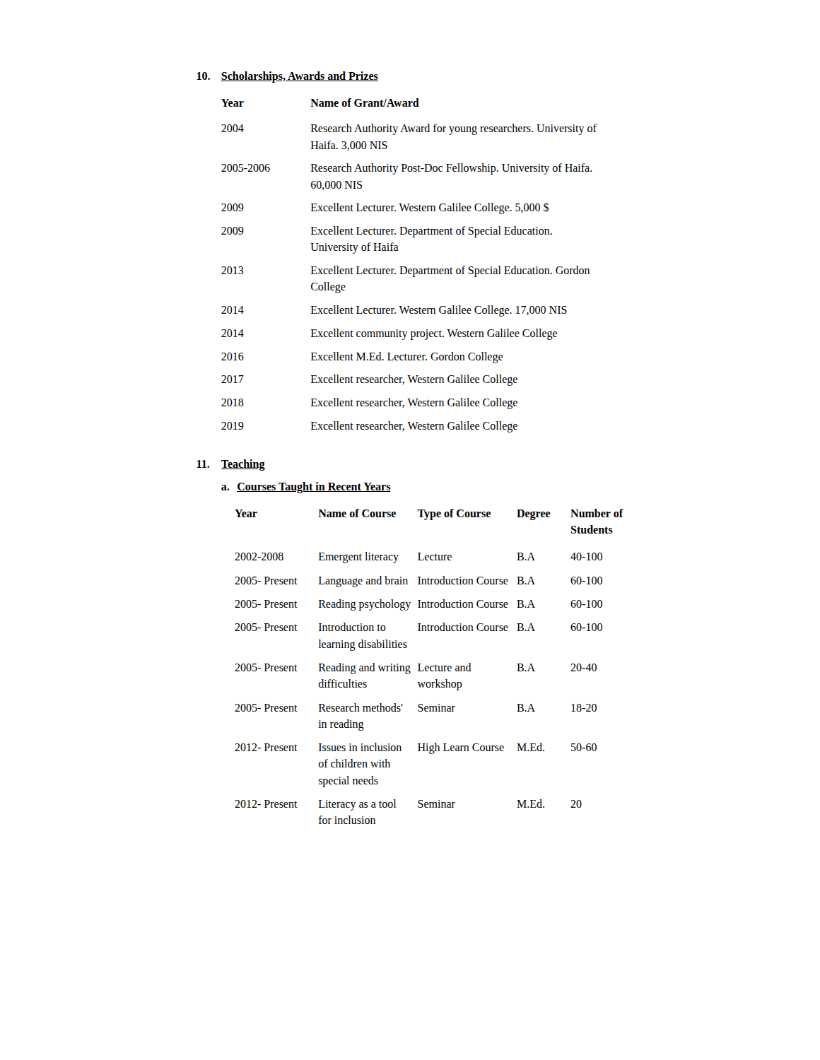10. Scholarships, Awards and Prizes
| Year | Name of Grant/Award |
| --- | --- |
| 2004 | Research Authority Award for young researchers. University of Haifa. 3,000 NIS |
| 2005-2006 | Research Authority Post-Doc Fellowship. University of Haifa. 60,000 NIS |
| 2009 | Excellent Lecturer. Western Galilee College. 5,000 $ |
| 2009 | Excellent Lecturer. Department of Special Education. University of Haifa |
| 2013 | Excellent Lecturer. Department of Special Education. Gordon College |
| 2014 | Excellent Lecturer. Western Galilee College. 17,000 NIS |
| 2014 | Excellent community project. Western Galilee College |
| 2016 | Excellent M.Ed. Lecturer. Gordon College |
| 2017 | Excellent researcher, Western Galilee College |
| 2018 | Excellent researcher, Western Galilee College |
| 2019 | Excellent researcher, Western Galilee College |
11. Teaching
a. Courses Taught in Recent Years
| Year | Name of Course | Type of Course | Degree | Number of Students |
| --- | --- | --- | --- | --- |
| 2002-2008 | Emergent literacy | Lecture | B.A | 40-100 |
| 2005- Present | Language and brain | Introduction Course | B.A | 60-100 |
| 2005- Present | Reading psychology | Introduction Course | B.A | 60-100 |
| 2005- Present | Introduction to learning disabilities | Introduction Course | B.A | 60-100 |
| 2005- Present | Reading and writing difficulties | Lecture and workshop | B.A | 20-40 |
| 2005- Present | Research methods' in reading | Seminar | B.A | 18-20 |
| 2012- Present | Issues in inclusion of children with special needs | High Learn Course | M.Ed. | 50-60 |
| 2012- Present | Literacy as a tool for inclusion | Seminar | M.Ed. | 20 |